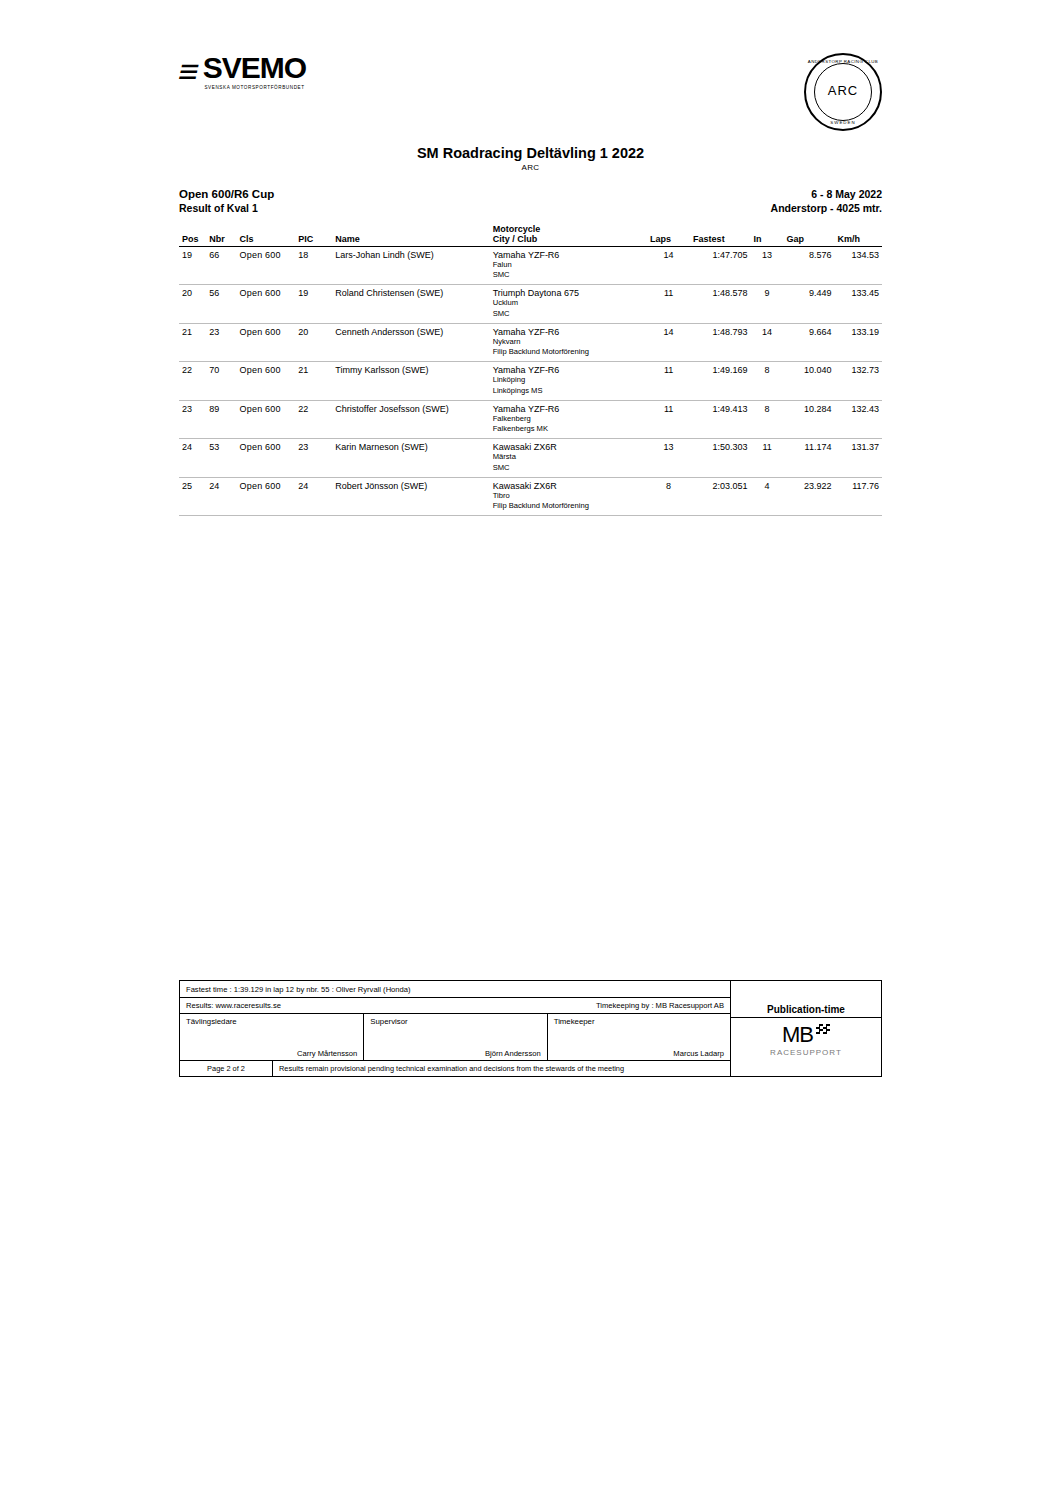≡
SVEMO
SVENSKA MOTORSPORTFÖRBUNDET
ANDERSTORP RACING CLUB
ARC
SWEDEN
SM Roadracing Deltävling 1 2022
ARC
Open 600/R6 Cup
Result of Kval 1
6 - 8 May 2022
Anderstorp - 4025 mtr.
| Pos | Nbr | Cls | PIC | Name | Motorcycle City / Club | Laps | Fastest | In | Gap | Km/h |
| --- | --- | --- | --- | --- | --- | --- | --- | --- | --- | --- |
| 19 | 66 | Open 600 | 18 | Lars-Johan Lindh (SWE) | Yamaha YZF-R6 Falun SMC | 14 | 1:47.705 | 13 | 8.576 | 134.53 |
| 20 | 56 | Open 600 | 19 | Roland Christensen (SWE) | Triumph Daytona 675 Ucklum SMC | 11 | 1:48.578 | 9 | 9.449 | 133.45 |
| 21 | 23 | Open 600 | 20 | Cenneth Andersson (SWE) | Yamaha YZF-R6 Nykvarn Filip Backlund Motorförening | 14 | 1:48.793 | 14 | 9.664 | 133.19 |
| 22 | 70 | Open 600 | 21 | Timmy Karlsson (SWE) | Yamaha YZF-R6 Linköping Linköpings MS | 11 | 1:49.169 | 8 | 10.040 | 132.73 |
| 23 | 89 | Open 600 | 22 | Christoffer Josefsson (SWE) | Yamaha YZF-R6 Falkenberg Falkenbergs MK | 11 | 1:49.413 | 8 | 10.284 | 132.43 |
| 24 | 53 | Open 600 | 23 | Karin Marneson (SWE) | Kawasaki ZX6R Märsta SMC | 13 | 1:50.303 | 11 | 11.174 | 131.37 |
| 25 | 24 | Open 600 | 24 | Robert Jönsson (SWE) | Kawasaki ZX6R Tibro Filip Backlund Motorförening | 8 | 2:03.051 | 4 | 23.922 | 117.76 |
Fastest time : 1:39.129 in lap 12 by nbr. 55 : Oliver Ryrvall (Honda)
Results: www.raceresults.se
Timekeeping by : MB Racesupport AB
Tävlingsledare Carry Mårtensson
Supervisor Björn Andersson
Timekeeper Marcus Ladarp
Page 2 of 2
Results remain provisional pending technical examination and decisions from the stewards of the meeting
Publication-time
MB
RACESUPPORT